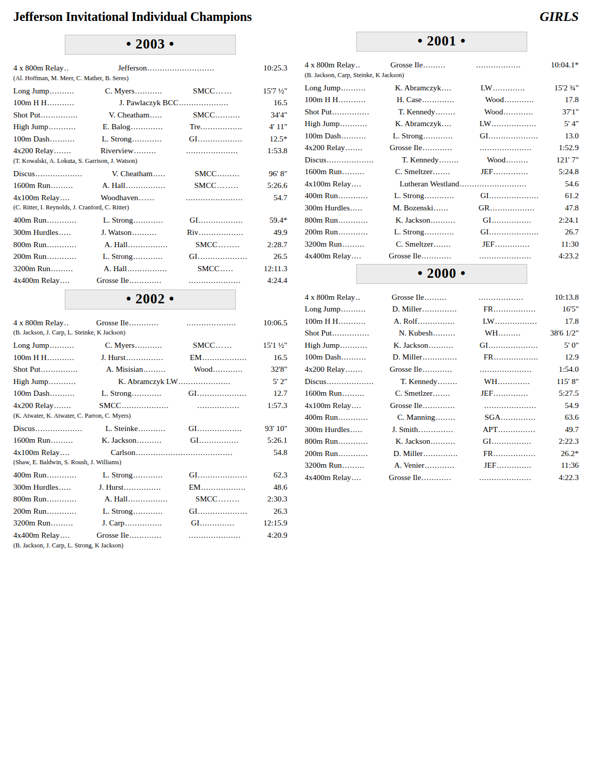Jefferson Invitational Individual Champions
GIRLS
• 2003 •
4 x 800m Relay.. Jefferson........................... 10:25.3
(Al. Hoffman, M. Meer, C. Mather, B. Seres)
Long Jump.......... C. Myers........... SMCC……15'7 ½"
100m H H........... J. Pawlaczyk BCC.................... 16.5
Shot Put............... V. Cheatham..... SMCC.......... 34'4"
High Jump........... E. Balog............. Tre................. 4' 11"
100m Dash.......... L. Strong............ GI.................. 12.5*
4x200 Relay....... Riverview.............................. 1:53.8
(T. Kowalski, A. Lokuta, S. Garrison, J. Watson)
Discus................... V. Cheatham..... SMCC......... 96' 8"
1600m Run......... A. Hall................ SMCC…….. 5:26.6
4x100m Relay.... Woodhaven.…......................... 54.7
(C. Ritter, I. Reynolds, J. Cranford, C. Ritter)
400m Run............ L. Strong............ GI.................. 59.4*
300m Hurdles..... J. Watson.......... Riv.................. 49.9
800m Run............ A. Hall................ SMCC…….. 2:28.7
200m Run............ L. Strong............ GI.................... 26.5
3200m Run......... A. Hall................ SMCC….. 12:11.3
4x400m Relay.... Grosse Ile.................................. 4:24.4
• 2002 •
4 x 800m Relay.. Grosse Ile................................ 10:06.5
(B. Jackson, J. Carp, L. Steinke, K Jackson)
Long Jump.......... C. Myers........... SMCC……15'1 ½"
100m H H........... J. Hurst............... EM.................. 16.5
Shot Put............... A. Misisian......... Wood............ 32'8"
High Jump........... K. Abramczyk LW..................... 5' 2"
100m Dash.......... L. Strong............ GI.................... 12.7
4x200 Relay....... SMCC.................................... 1:57.3
(K. Atwater, K. Atwater, C. Parron, C. Myers)
Discus................... L. Steinke........... GI.................. 93' 10"
1600m Run......... K. Jackson.......... GI................ 5:26.1
4x100m Relay.... Carlson....................................... 54.8
(Shaw, E. Baldwin, S. Roush, J. Williams)
400m Run............ L. Strong............ GI.................... 62.3
300m Hurdles..... J. Hurst............... EM.................. 48.6
800m Run............ A. Hall................ SMCC…….. 2:30.3
200m Run............ L. Strong............ GI.................... 26.3
3200m Run......... J. Carp............... GI.............. 12:15.9
4x400m Relay.... Grosse Ile.................................. 4:20.9
(B. Jackson, J. Carp, L. Strong, K Jackson)
• 2001 •
4 x 800m Relay.. Grosse Ile........................... 10:04.1*
(B. Jackson, Carp, Steinke, K Jackson)
Long Jump.......... K. Abramczyk.... LW............. 15'2 ¾"
100m H H........... H. Case............. Wood............ 17.8
Shot Put............... T. Kennedy........ Wood............ 37'1"
High Jump........... K. Abramczyk.... LW.................. 5' 4"
100m Dash.......... L. Strong............ GI.................... 13.0
4x200 Relay....... Grosse Ile................................. 1:52.9
Discus................... T. Kennedy........ Wood......... 121' 7"
1600m Run......... C. Smeltzer....... JEF.............. 5:24.8
4x100m Relay.... Lutheran Westland........................... 54.6
400m Run............ L. Strong............ GI.................... 61.2
300m Hurdles..... M. Bozenski...... GR.................. 47.8
800m Run............ K. Jackson.......... GI................ 2:24.1
200m Run............ L. Strong............ GI.................... 26.7
3200m Run......... C. Smeltzer....... JEF.............. 11:30
4x400m Relay.... Grosse Ile................................. 4:23.2
• 2000 •
4 x 800m Relay.. Grosse Ile........................... 10:13.8
Long Jump.......... D. Miller.............. FR................. 16'5"
100m H H........... A. Rolf............... LW................. 17.8
Shot Put............... N. Kubesh......... WH......... 38'6 1/2"
High Jump........... K. Jackson.......... GI.................... 5' 0"
100m Dash.......... D. Miller.............. FR.................. 12.9
4x200 Relay....... Grosse Ile................................. 1:54.0
Discus................... T. Kennedy........ WH............. 115' 8"
1600m Run......... C. Smetlzer....... JEF.............. 5:27.5
4x100m Relay.... Grosse Ile.................................. 54.9
400m Run............ C. Manning........ SGA.............. 63.6
300m Hurdles..... J. Smith.............. APT............... 49.7
800m Run............ K. Jackson.......... GI................ 2:22.3
200m Run............ D. Miller.............. FR................. 26.2*
3200m Run......... A. Venier............ JEF.............. 11:36
4x400m Relay.... Grosse Ile................................. 4:22.3